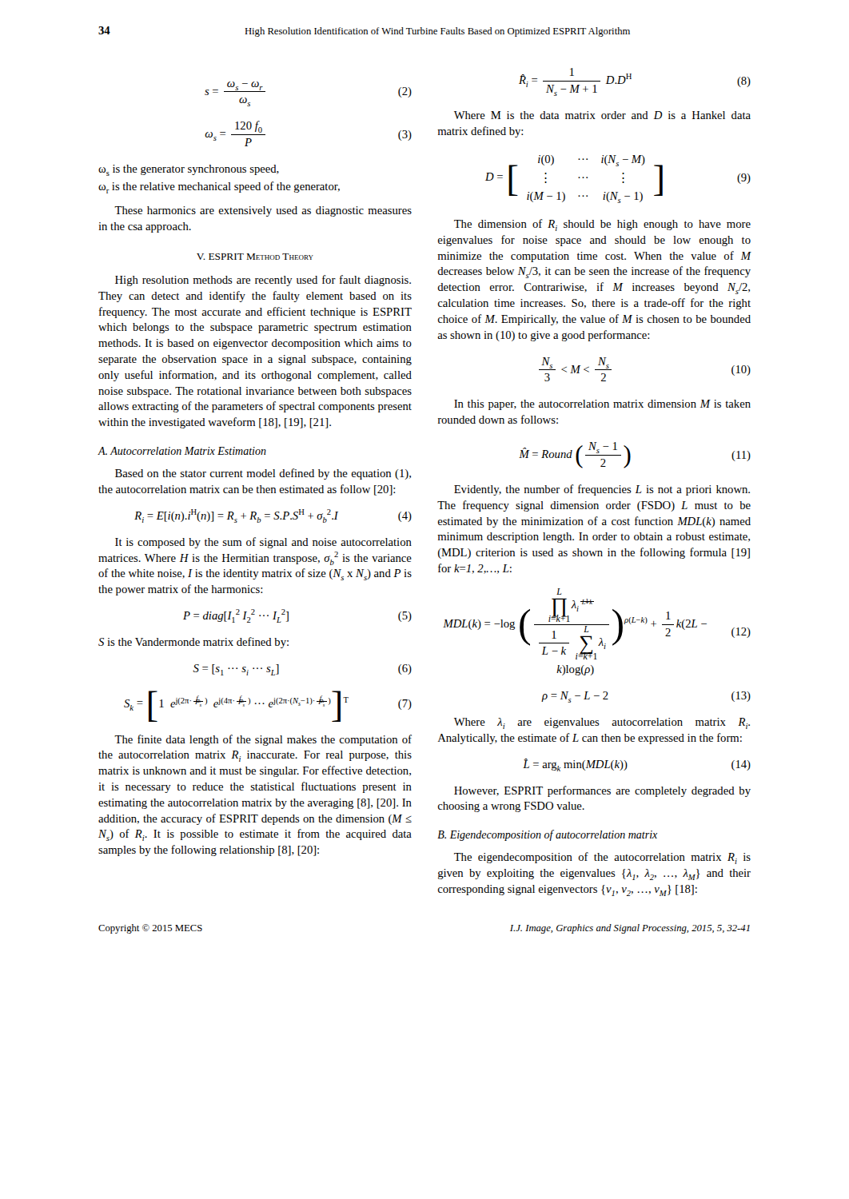34 High Resolution Identification of Wind Turbine Faults Based on Optimized ESPRIT Algorithm
s = ωs − ωr ωs (2)
ωs = 120 f0 P (3)
ωs is the generator synchronous speed,
ωr is the relative mechanical speed of the generator,
These harmonics are extensively used as diagnostic measures in the csa approach.
V. ESPRIT Method Theory
High resolution methods are recently used for fault diagnosis. They can detect and identify the faulty element based on its frequency. The most accurate and efficient technique is ESPRIT which belongs to the subspace parametric spectrum estimation methods. It is based on eigenvector decomposition which aims to separate the observation space in a signal subspace, containing only useful information, and its orthogonal complement, called noise subspace. The rotational invariance between both subspaces allows extracting of the parameters of spectral components present within the investigated waveform [18], [19], [21].
A. Autocorrelation Matrix Estimation
Based on the stator current model defined by the equation (1), the autocorrelation matrix can be then estimated as follow [20]:
Ri = E[i(n).iH(n)] = Rs + Rb = S.P.SH + σb2.I (4)
It is composed by the sum of signal and noise autocorrelation matrices. Where H is the Hermitian transpose, σb2 is the variance of the white noise, I is the identity matrix of size (Ns x Ns) and P is the power matrix of the harmonics:
P = diag[I12 I22 ··· IL2] (5)
S is the Vandermonde matrix defined by:
S = [s1 ··· si ··· sL] (6)
Sk = [1 ej(2π·fk Fs) ej(4π·fk Fs) ··· ej(2π·(Ns−1)·fk Fs)]T (7)
The finite data length of the signal makes the computation of the autocorrelation matrix Ri inaccurate. For real purpose, this matrix is unknown and it must be singular. For effective detection, it is necessary to reduce the statistical fluctuations present in estimating the autocorrelation matrix by the averaging [8], [20]. In addition, the accuracy of ESPRIT depends on the dimension (M ≤ Ns) of Ri. It is possible to estimate it from the acquired data samples by the following relationship [8], [20]:
R̂i = 1 Ns − M + 1 D.DH (8)
Where M is the data matrix order and D is a Hankel data matrix defined by:
D = [
| i (0) | ··· | i ( N s − M ) |
| ⋮ | ··· | ⋮ |
| i ( M − 1) | ··· | i ( N s − 1) |
] (9)
The dimension of Ri should be high enough to have more eigenvalues for noise space and should be low enough to minimize the computation time cost. When the value of M decreases below Ns/3, it can be seen the increase of the frequency detection error. Contrariwise, if M increases beyond Ns/2, calculation time increases. So, there is a trade-off for the right choice of M. Empirically, the value of M is chosen to be bounded as shown in (10) to give a good performance:
Ns 3 < M < Ns 2 (10)
In this paper, the autocorrelation matrix dimension M is taken rounded down as follows:
M̂ = Round (Ns − 12) (11)
Evidently, the number of frequencies L is not a priori known. The frequency signal dimension order (FSDO) L must to be estimated by the minimization of a cost function MDL(k) named minimum description length. In order to obtain a robust estimate, (MDL) criterion is used as shown in the following formula [19] for k=1, 2,…, L:
MDL(k) = −log (L∏i=k+1 λi1 L−k 1 L − k L∑i=k+1 λi)ρ(L−k) + 12 k(2L − k)log(ρ) (12)
ρ = Ns − L − 2 (13)
Where λi are eigenvalues autocorrelation matrix Ri. Analytically, the estimate of L can then be expressed in the form:
L̂ = argk min(MDL(k)) (14)
However, ESPRIT performances are completely degraded by choosing a wrong FSDO value.
B. Eigendecomposition of autocorrelation matrix
The eigendecomposition of the autocorrelation matrix Ri is given by exploiting the eigenvalues {λ1, λ2, …, λM} and their corresponding signal eigenvectors {v1, v2, …, vM} [18]:
Copyright © 2015 MECS I.J. Image, Graphics and Signal Processing, 2015, 5, 32-41